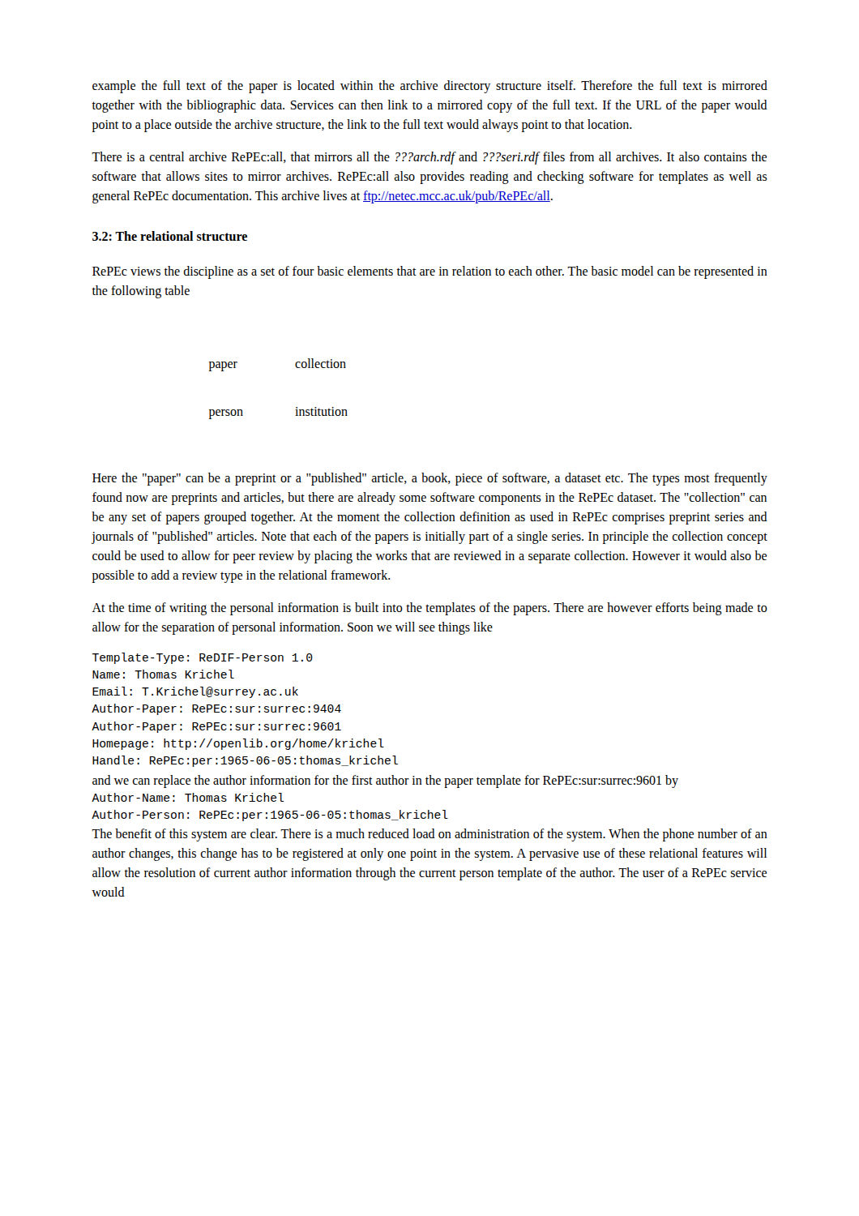example the full text of the paper is located within the archive directory structure itself. Therefore the full text is mirrored together with the bibliographic data. Services can then link to a mirrored copy of the full text. If the URL of the paper would point to a place outside the archive structure, the link to the full text would always point to that location.
There is a central archive RePEc:all, that mirrors all the ???arch.rdf and ???seri.rdf files from all archives. It also contains the software that allows sites to mirror archives. RePEc:all also provides reading and checking software for templates as well as general RePEc documentation. This archive lives at ftp://netec.mcc.ac.uk/pub/RePEc/all.
3.2: The relational structure
RePEc views the discipline as a set of four basic elements that are in relation to each other. The basic model can be represented in the following table
| paper | collection |
| person | institution |
Here the "paper" can be a preprint or a "published" article, a book, piece of software, a dataset etc. The types most frequently found now are preprints and articles, but there are already some software components in the RePEc dataset. The "collection" can be any set of papers grouped together. At the moment the collection definition as used in RePEc comprises preprint series and journals of "published" articles. Note that each of the papers is initially part of a single series. In principle the collection concept could be used to allow for peer review by placing the works that are reviewed in a separate collection. However it would also be possible to add a review type in the relational framework.
At the time of writing the personal information is built into the templates of the papers. There are however efforts being made to allow for the separation of personal information. Soon we will see things like
Template-Type: ReDIF-Person 1.0
Name: Thomas Krichel
Email: T.Krichel@surrey.ac.uk
Author-Paper: RePEc:sur:surrec:9404
Author-Paper: RePEc:sur:surrec:9601
Homepage: http://openlib.org/home/krichel
Handle: RePEc:per:1965-06-05:thomas_krichel
and we can replace the author information for the first author in the paper template for RePEc:sur:surrec:9601 by
Author-Name: Thomas Krichel
Author-Person: RePEc:per:1965-06-05:thomas_krichel
The benefit of this system are clear. There is a much reduced load on administration of the system. When the phone number of an author changes, this change has to be registered at only one point in the system. A pervasive use of these relational features will allow the resolution of current author information through the current person template of the author. The user of a RePEc service would